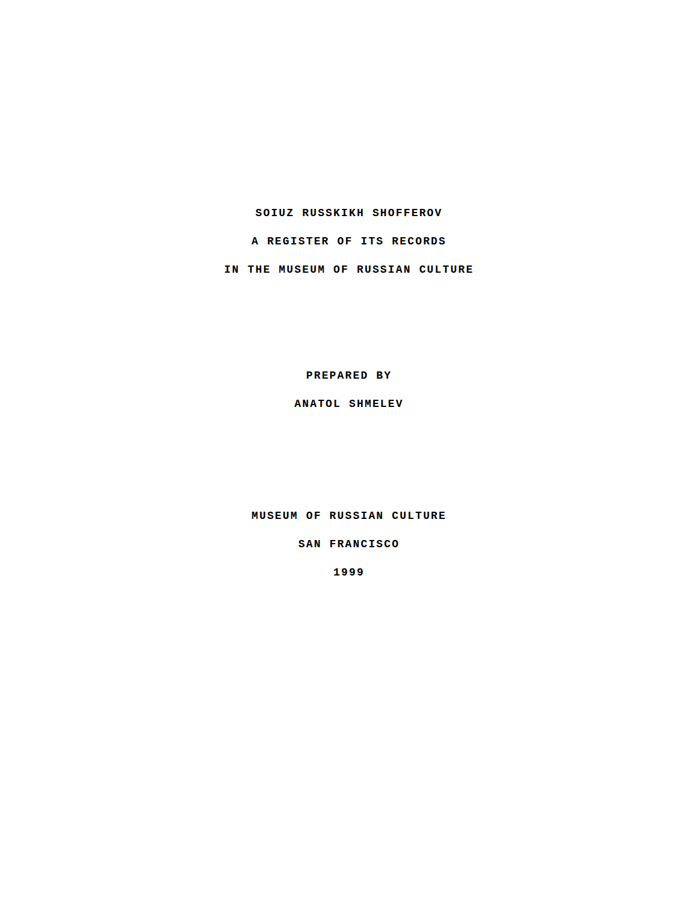SOIUZ RUSSKIKH SHOFFEROV
A REGISTER OF ITS RECORDS
IN THE MUSEUM OF RUSSIAN CULTURE
PREPARED BY
ANATOL SHMELEV
MUSEUM OF RUSSIAN CULTURE
SAN FRANCISCO
1999